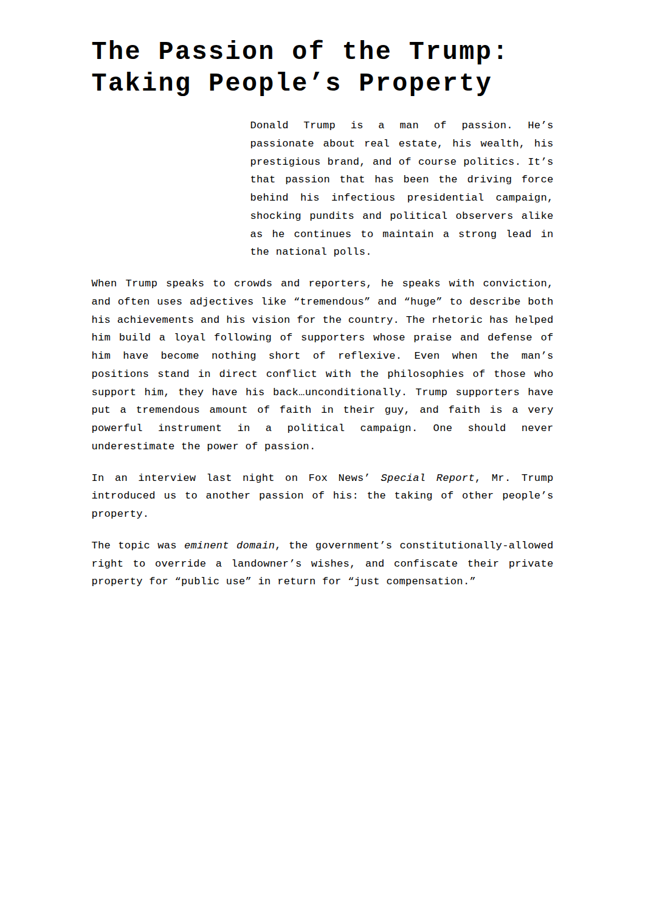The Passion of the Trump: Taking People’s Property
Donald Trump is a man of passion. He’s passionate about real estate, his wealth, his prestigious brand, and of course politics. It’s that passion that has been the driving force behind his infectious presidential campaign, shocking pundits and political observers alike as he continues to maintain a strong lead in the national polls.
When Trump speaks to crowds and reporters, he speaks with conviction, and often uses adjectives like “tremendous” and “huge” to describe both his achievements and his vision for the country. The rhetoric has helped him build a loyal following of supporters whose praise and defense of him have become nothing short of reflexive. Even when the man’s positions stand in direct conflict with the philosophies of those who support him, they have his back…unconditionally. Trump supporters have put a tremendous amount of faith in their guy, and faith is a very powerful instrument in a political campaign. One should never underestimate the power of passion.
In an interview last night on Fox News’ Special Report, Mr. Trump introduced us to another passion of his: the taking of other people’s property.
The topic was eminent domain, the government’s constitutionally-allowed right to override a landowner’s wishes, and confiscate their private property for “public use” in return for “just compensation.”